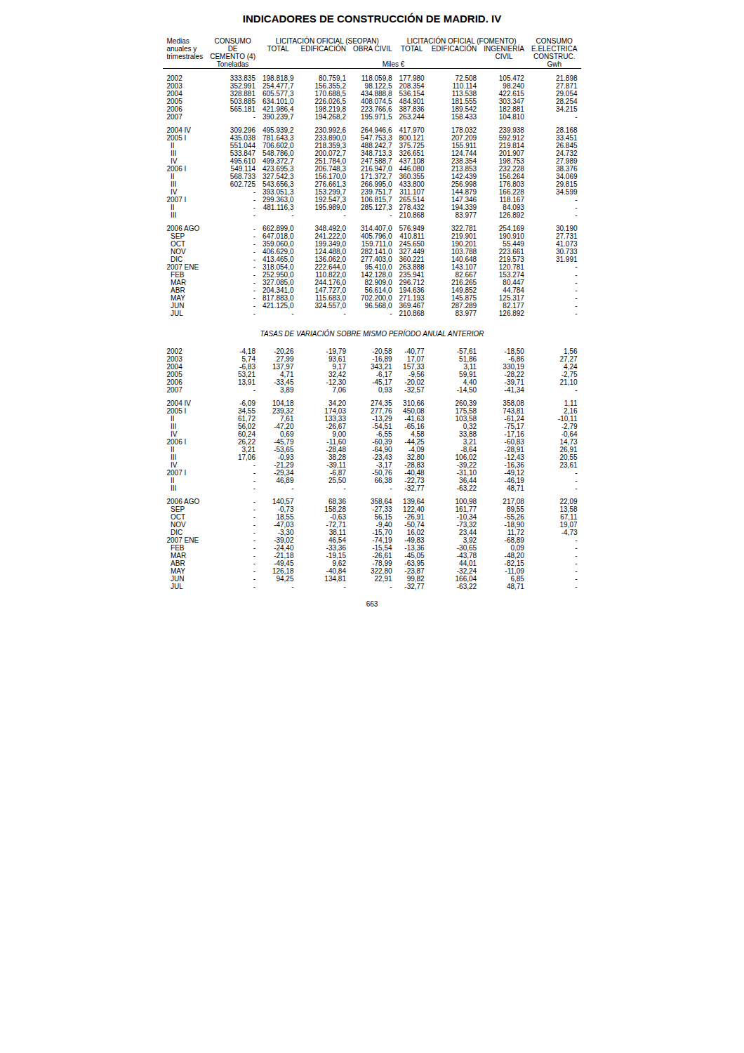INDICADORES DE CONSTRUCCIÓN DE MADRID. IV
| Medias | CONSUMO | LICITACIÓN OFICIAL (SEOPAN) | LICITACIÓN OFICIAL (FOMENTO) | CONSUMO |
| anuales y | DE | TOTAL | EDIFICACIÓN | OBRA CIVIL | TOTAL | EDIFICACIÓN | INGENIERÍA | E.ELECTRICA |
| trimestrales | CEMENTO (4) | | | | | | CIVIL | CONSTRUC. |
| | Toneladas | Miles € | Gwh |
| 2002 | 333.835 | 198.818,9 | 80.759,1 | 118.059,8 | 177.980 | 72.508 | 105.472 | 21.898 |
| 2003 | 352.991 | 254.477,7 | 156.355,2 | 98.122,5 | 208.354 | 110.114 | 98.240 | 27.871 |
| 2004 | 328.881 | 605.577,3 | 170.688,5 | 434.888,8 | 536.154 | 113.538 | 422.615 | 29.054 |
| 2005 | 503.885 | 634.101,0 | 226.026,5 | 408.074,5 | 484.901 | 181.555 | 303.347 | 28.254 |
| 2006 | 565.181 | 421.986,4 | 198.219,8 | 223.766,6 | 387.836 | 189.542 | 182.881 | 34.215 |
| 2007 | - | 390.239,7 | 194.268,2 | 195.971,5 | 263.244 | 158.433 | 104.810 | - |
| 2004 IV | 309.296 | 495.939,2 | 230.992,6 | 264.946,6 | 417.970 | 178.032 | 239.938 | 28.168 |
| 2005 I | 435.038 | 781.643,3 | 233.890,0 | 547.753,3 | 800.121 | 207.209 | 592.912 | 33.451 |
| II | 551.044 | 706.602,0 | 218.359,3 | 488.242,7 | 375.725 | 155.911 | 219.814 | 26.845 |
| III | 533.847 | 548.786,0 | 200.072,7 | 348.713,3 | 326.651 | 124.744 | 201.907 | 24.732 |
| IV | 495.610 | 499.372,7 | 251.784,0 | 247.588,7 | 437.108 | 238.354 | 198.753 | 27.989 |
| 2006 I | 549.114 | 423.695,3 | 206.748,3 | 216.947,0 | 446.080 | 213.853 | 232.228 | 38.376 |
| II | 568.733 | 327.542,3 | 156.170,0 | 171.372,7 | 360.355 | 142.439 | 156.264 | 34.069 |
| III | 602.725 | 543.656,3 | 276.661,3 | 266.995,0 | 433.800 | 256.998 | 176.803 | 29.815 |
| IV | - | 393.051,3 | 153.299,7 | 239.751,7 | 311.107 | 144.879 | 166.228 | 34.599 |
| 2007 I | - | 299.363,0 | 192.547,3 | 106.815,7 | 265.514 | 147.346 | 118.167 | - |
| II | - | 481.116,3 | 195.989,0 | 285.127,3 | 278.432 | 194.339 | 84.093 | - |
| III | - | - | - | - | 210.868 | 83.977 | 126.892 | - |
| 2006 AGO | - | 662.899,0 | 348.492,0 | 314.407,0 | 576.949 | 322.781 | 254.169 | 30.190 |
| SEP | - | 647.018,0 | 241.222,0 | 405.796,0 | 410.811 | 219.901 | 190.910 | 27.731 |
| OCT | - | 359.060,0 | 199.349,0 | 159.711,0 | 245.650 | 190.201 | 55.449 | 41.073 |
| NOV | - | 406.629,0 | 124.488,0 | 282.141,0 | 327.449 | 103.788 | 223.661 | 30.733 |
| DIC | - | 413.465,0 | 136.062,0 | 277.403,0 | 360.221 | 140.648 | 219.573 | 31.991 |
| 2007 ENE | - | 318.054,0 | 222.644,0 | 95.410,0 | 263.888 | 143.107 | 120.781 | - |
| FEB | - | 252.950,0 | 110.822,0 | 142.128,0 | 235.941 | 82.667 | 153.274 | - |
| MAR | - | 327.085,0 | 244.176,0 | 82.909,0 | 296.712 | 216.265 | 80.447 | - |
| ABR | - | 204.341,0 | 147.727,0 | 56.614,0 | 194.636 | 149.852 | 44.784 | - |
| MAY | - | 817.883,0 | 115.683,0 | 702.200,0 | 271.193 | 145.875 | 125.317 | - |
| JUN | - | 421.125,0 | 324.557,0 | 96.568,0 | 369.467 | 287.289 | 82.177 | - |
| JUL | - | - | - | - | 210.868 | 83.977 | 126.892 | - |
| TASAS DE VARIACIÓN SOBRE MISMO PERÍODO ANUAL ANTERIOR |
| 2002 | -4,18 | -20,26 | -19,79 | -20,58 | -40,77 | -57,61 | -18,50 | 1,56 |
| 2003 | 5,74 | 27,99 | 93,61 | -16,89 | 17,07 | 51,86 | -6,86 | 27,27 |
| 2004 | -6,83 | 137,97 | 9,17 | 343,21 | 157,33 | 3,11 | 330,19 | 4,24 |
| 2005 | 53,21 | 4,71 | 32,42 | -6,17 | -9,56 | 59,91 | -28,22 | -2,75 |
| 2006 | 13,91 | -33,45 | -12,30 | -45,17 | -20,02 | 4,40 | -39,71 | 21,10 |
| 2007 | - | 3,89 | 7,06 | 0,93 | -32,57 | -14,50 | -41,34 | - |
| 2004 IV | -6,09 | 104,18 | 34,20 | 274,35 | 310,66 | 260,39 | 358,08 | 1,11 |
| 2005 I | 34,55 | 239,32 | 174,03 | 277,76 | 450,08 | 175,58 | 743,81 | 2,16 |
| II | 61,72 | 7,61 | 133,33 | -13,29 | -41,63 | 103,58 | -61,24 | -10,11 |
| III | 56,02 | -47,20 | -26,67 | -54,51 | -65,16 | 0,32 | -75,17 | -2,79 |
| IV | 60,24 | 0,69 | 9,00 | -6,55 | 4,58 | 33,88 | -17,16 | -0,64 |
| 2006 I | 26,22 | -45,79 | -11,60 | -60,39 | -44,25 | 3,21 | -60,83 | 14,73 |
| II | 3,21 | -53,65 | -28,48 | -64,90 | -4,09 | -8,64 | -28,91 | 26,91 |
| III | 17,06 | -0,93 | 38,28 | -23,43 | 32,80 | 106,02 | -12,43 | 20,55 |
| IV | - | -21,29 | -39,11 | -3,17 | -28,83 | -39,22 | -16,36 | 23,61 |
| 2007 I | - | -29,34 | -6,87 | -50,76 | -40,48 | -31,10 | -49,12 | - |
| II | - | 46,89 | 25,50 | 66,38 | -22,73 | 36,44 | -46,19 | - |
| III | - | - | - | - | -32,77 | -63,22 | 48,71 | - |
| 2006 AGO | - | 140,57 | 68,36 | 358,64 | 139,64 | 100,98 | 217,08 | 22,09 |
| SEP | - | -0,73 | 158,28 | -27,33 | 122,40 | 161,77 | 89,55 | 13,58 |
| OCT | - | 18,55 | -0,63 | 56,15 | -26,91 | -10,34 | -55,26 | 67,11 |
| NOV | - | -47,03 | -72,71 | -9,40 | -50,74 | -73,32 | -18,90 | 19,07 |
| DIC | - | -3,30 | 38,11 | -15,70 | 16,02 | 23,44 | 11,72 | -4,73 |
| 2007 ENE | - | -39,02 | 46,54 | -74,19 | -49,83 | 3,92 | -68,89 | - |
| FEB | - | -24,40 | -33,36 | -15,54 | -13,36 | -30,65 | 0,09 | - |
| MAR | - | -21,18 | -19,15 | -26,61 | -45,05 | -43,78 | -48,20 | - |
| ABR | - | -49,45 | 9,62 | -78,99 | -63,95 | 44,01 | -82,15 | - |
| MAY | - | 126,18 | -40,84 | 322,80 | -23,87 | -32,24 | -11,09 | - |
| JUN | - | 94,25 | 134,81 | 22,91 | 99,82 | 166,04 | 6,85 | - |
| JUL | - | - | - | - | -32,77 | -63,22 | 48,71 | - |
663